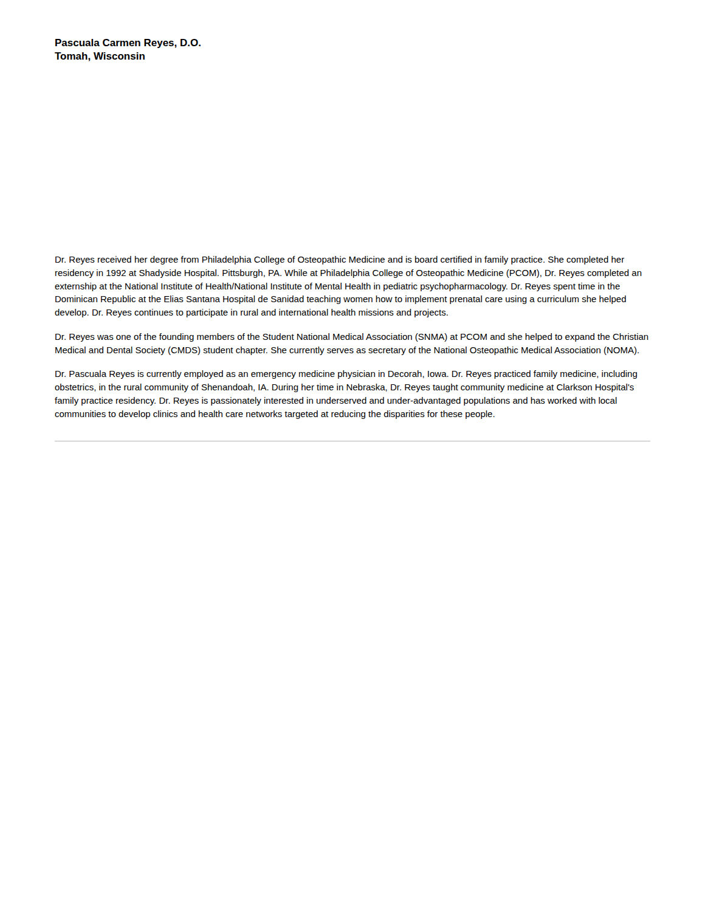Pascuala Carmen Reyes, D.O.
Tomah, Wisconsin
Dr. Reyes received her degree from Philadelphia College of Osteopathic Medicine and is board certified in family practice. She completed her residency in 1992 at Shadyside Hospital. Pittsburgh, PA. While at Philadelphia College of Osteopathic Medicine (PCOM), Dr. Reyes completed an externship at the National Institute of Health/National Institute of Mental Health in pediatric psychopharmacology. Dr. Reyes spent time in the Dominican Republic at the Elias Santana Hospital de Sanidad teaching women how to implement prenatal care using a curriculum she helped develop. Dr. Reyes continues to participate in rural and international health missions and projects.
Dr. Reyes was one of the founding members of the Student National Medical Association (SNMA) at PCOM and she helped to expand the Christian Medical and Dental Society (CMDS) student chapter. She currently serves as secretary of the National Osteopathic Medical Association (NOMA).
Dr. Pascuala Reyes is currently employed as an emergency medicine physician in Decorah, Iowa. Dr. Reyes practiced family medicine, including obstetrics, in the rural community of Shenandoah, IA. During her time in Nebraska, Dr. Reyes taught community medicine at Clarkson Hospital's family practice residency. Dr. Reyes is passionately interested in underserved and under-advantaged populations and has worked with local communities to develop clinics and health care networks targeted at reducing the disparities for these people.